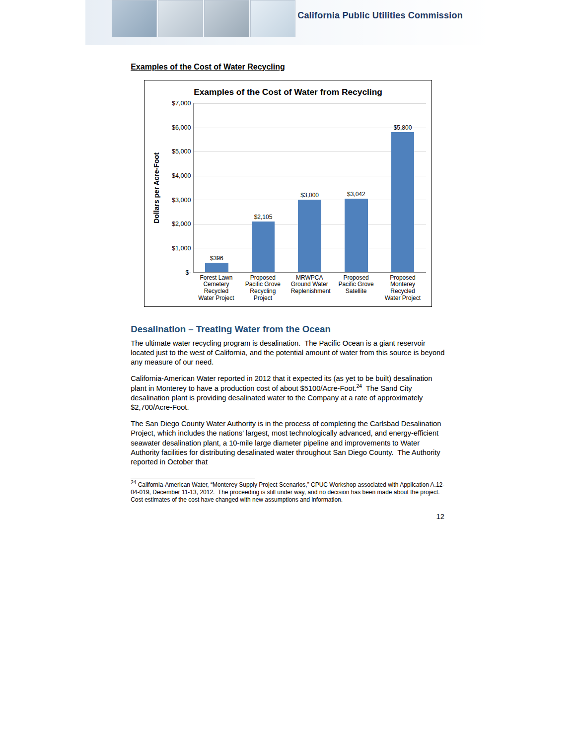California Public Utilities Commission
Examples of the Cost of Water Recycling
Examples of the Cost of Water from Recycling
Dollars per Acre-Foot
$7,000 $6,000 $5,000 $4,000 $3,000 $2,000 $1,000 $-
$396
$2,105
$3,000
$3,042
$5,800
Forest Lawn Cemetery Recycled Water Project
Proposed Pacific Grove Recycling Project
MRWPCA Ground Water Replenishment
Proposed Pacific Grove Satellite
Proposed Monterey Recycled Water Project
Desalination – Treating Water from the Ocean
The ultimate water recycling program is desalination. The Pacific Ocean is a giant reservoir located just to the west of California, and the potential amount of water from this source is beyond any measure of our need.
California-American Water reported in 2012 that it expected its (as yet to be built) desalination plant in Monterey to have a production cost of about $5100/Acre-Foot.24 The Sand City desalination plant is providing desalinated water to the Company at a rate of approximately $2,700/Acre-Foot.
The San Diego County Water Authority is in the process of completing the Carlsbad Desalination Project, which includes the nations’ largest, most technologically advanced, and energy-efficient seawater desalination plant, a 10-mile large diameter pipeline and improvements to Water Authority facilities for distributing desalinated water throughout San Diego County. The Authority reported in October that
24 California-American Water, “Monterey Supply Project Scenarios,” CPUC Workshop associated with Application A.12-04-019, December 11-13, 2012. The proceeding is still under way, and no decision has been made about the project. Cost estimates of the cost have changed with new assumptions and information.
12